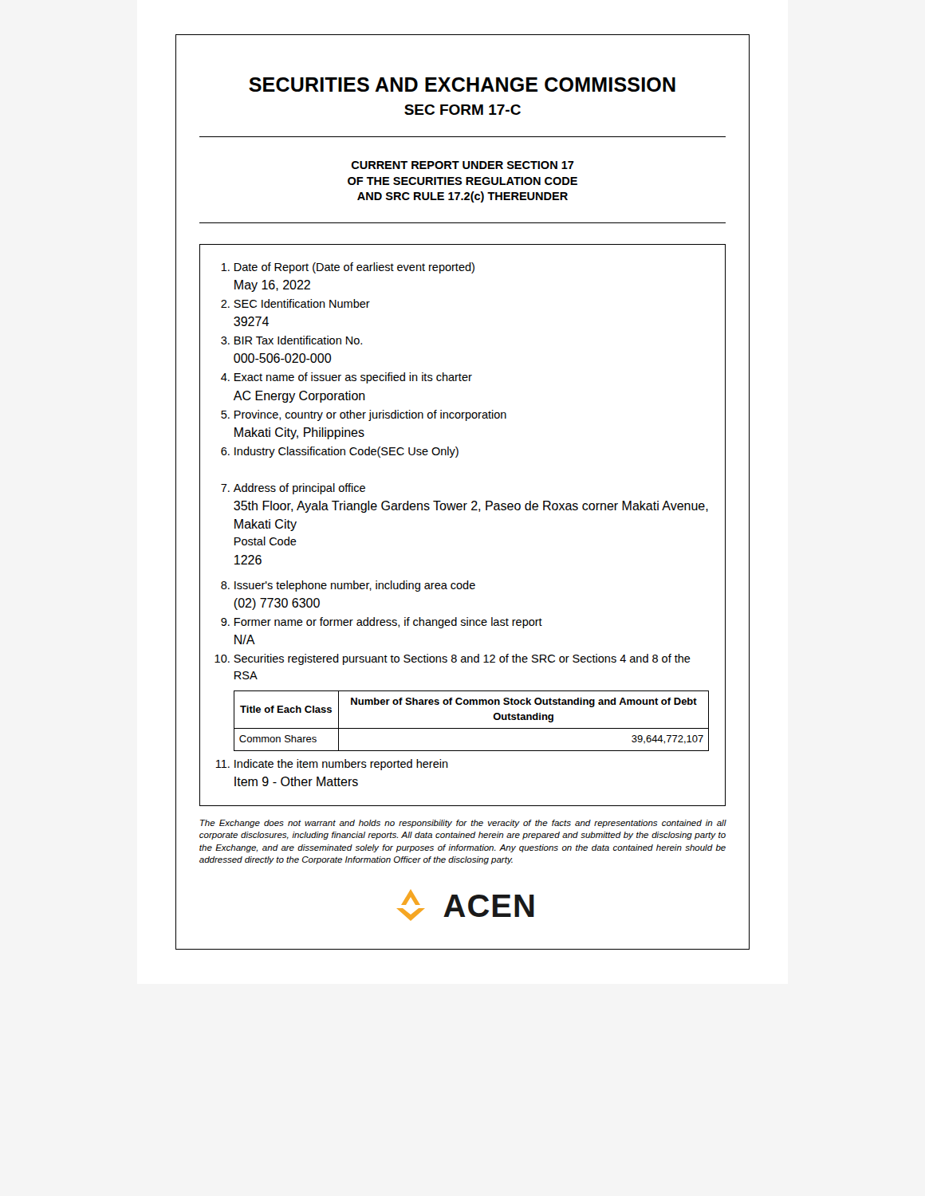SECURITIES AND EXCHANGE COMMISSION
SEC FORM 17-C
CURRENT REPORT UNDER SECTION 17
OF THE SECURITIES REGULATION CODE
AND SRC RULE 17.2(c) THEREUNDER
Date of Report (Date of earliest event reported)
May 16, 2022
SEC Identification Number
39274
BIR Tax Identification No.
000-506-020-000
Exact name of issuer as specified in its charter
AC Energy Corporation
Province, country or other jurisdiction of incorporation
Makati City, Philippines
Industry Classification Code(SEC Use Only)
Address of principal office
35th Floor, Ayala Triangle Gardens Tower 2, Paseo de Roxas corner Makati Avenue, Makati City
Postal Code
1226
Issuer's telephone number, including area code
(02) 7730 6300
Former name or former address, if changed since last report
N/A
Securities registered pursuant to Sections 8 and 12 of the SRC or Sections 4 and 8 of the RSA
| Title of Each Class | Number of Shares of Common Stock Outstanding and Amount of Debt Outstanding |
| --- | --- |
| Common Shares | 39,644,772,107 |
Indicate the item numbers reported herein
Item 9 - Other Matters
The Exchange does not warrant and holds no responsibility for the veracity of the facts and representations contained in all corporate disclosures, including financial reports. All data contained herein are prepared and submitted by the disclosing party to the Exchange, and are disseminated solely for purposes of information. Any questions on the data contained herein should be addressed directly to the Corporate Information Officer of the disclosing party.
ACEN